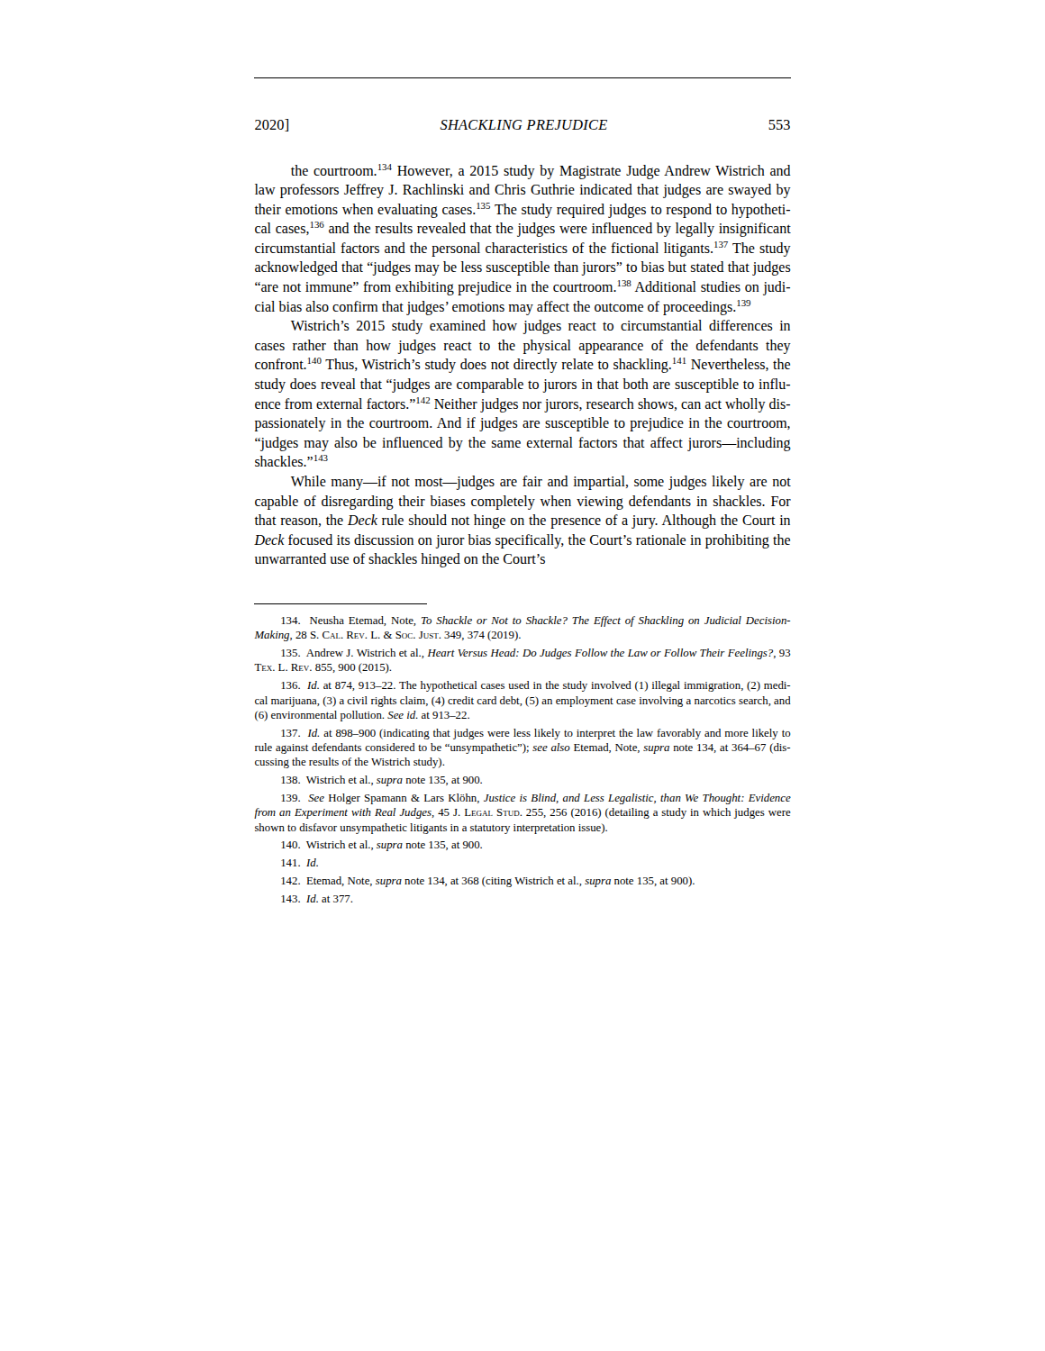2020] Shackling Prejudice 553
the courtroom.134 However, a 2015 study by Magistrate Judge Andrew Wistrich and law professors Jeffrey J. Rachlinski and Chris Guthrie indicated that judges are swayed by their emotions when evaluating cases.135 The study required judges to respond to hypothetical cases,136 and the results revealed that the judges were influenced by legally insignificant circumstantial factors and the personal characteristics of the fictional litigants.137 The study acknowledged that “judges may be less susceptible than jurors” to bias but stated that judges “are not immune” from exhibiting prejudice in the courtroom.138 Additional studies on judicial bias also confirm that judges’ emotions may affect the outcome of proceedings.139
Wistrich’s 2015 study examined how judges react to circumstantial differences in cases rather than how judges react to the physical appearance of the defendants they confront.140 Thus, Wistrich’s study does not directly relate to shackling.141 Nevertheless, the study does reveal that “judges are comparable to jurors in that both are susceptible to influence from external factors.”142 Neither judges nor jurors, research shows, can act wholly dispassionately in the courtroom. And if judges are susceptible to prejudice in the courtroom, “judges may also be influenced by the same external factors that affect jurors—including shackles.”143
While many—if not most—judges are fair and impartial, some judges likely are not capable of disregarding their biases completely when viewing defendants in shackles. For that reason, the Deck rule should not hinge on the presence of a jury. Although the Court in Deck focused its discussion on juror bias specifically, the Court’s rationale in prohibiting the unwarranted use of shackles hinged on the Court’s
134. Neusha Etemad, Note, To Shackle or Not to Shackle? The Effect of Shackling on Judicial Decision-Making, 28 S. Cal. Rev. L. & Soc. Just. 349, 374 (2019).
135. Andrew J. Wistrich et al., Heart Versus Head: Do Judges Follow the Law or Follow Their Feelings?, 93 Tex. L. Rev. 855, 900 (2015).
136. Id. at 874, 913–22. The hypothetical cases used in the study involved (1) illegal immigration, (2) medical marijuana, (3) a civil rights claim, (4) credit card debt, (5) an employment case involving a narcotics search, and (6) environmental pollution. See id. at 913–22.
137. Id. at 898–900 (indicating that judges were less likely to interpret the law favorably and more likely to rule against defendants considered to be “unsympathetic”); see also Etemad, Note, supra note 134, at 364–67 (discussing the results of the Wistrich study).
138. Wistrich et al., supra note 135, at 900.
139. See Holger Spamann & Lars Klöhn, Justice is Blind, and Less Legalistic, than We Thought: Evidence from an Experiment with Real Judges, 45 J. Legal Stud. 255, 256 (2016) (detailing a study in which judges were shown to disfavor unsympathetic litigants in a statutory interpretation issue).
140. Wistrich et al., supra note 135, at 900.
141. Id.
142. Etemad, Note, supra note 134, at 368 (citing Wistrich et al., supra note 135, at 900).
143. Id. at 377.